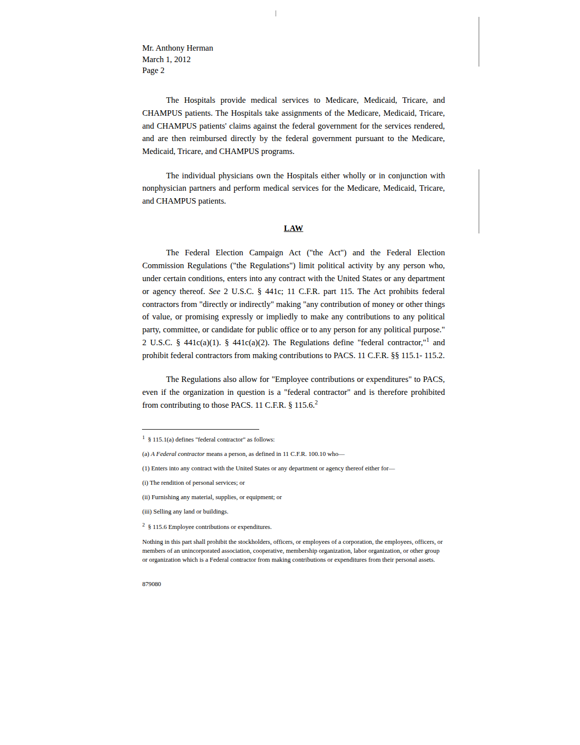Mr. Anthony Herman
March 1, 2012
Page 2
The Hospitals provide medical services to Medicare, Medicaid, Tricare, and CHAMPUS patients. The Hospitals take assignments of the Medicare, Medicaid, Tricare, and CHAMPUS patients' claims against the federal government for the services rendered, and are then reimbursed directly by the federal government pursuant to the Medicare, Medicaid, Tricare, and CHAMPUS programs.
The individual physicians own the Hospitals either wholly or in conjunction with nonphysician partners and perform medical services for the Medicare, Medicaid, Tricare, and CHAMPUS patients.
LAW
The Federal Election Campaign Act ("the Act") and the Federal Election Commission Regulations ("the Regulations") limit political activity by any person who, under certain conditions, enters into any contract with the United States or any department or agency thereof. See 2 U.S.C. § 441c; 11 C.F.R. part 115. The Act prohibits federal contractors from "directly or indirectly" making "any contribution of money or other things of value, or promising expressly or impliedly to make any contributions to any political party, committee, or candidate for public office or to any person for any political purpose." 2 U.S.C. § 441c(a)(1). § 441c(a)(2). The Regulations define "federal contractor,"1 and prohibit federal contractors from making contributions to PACS. 11 C.F.R. §§ 115.1- 115.2.
The Regulations also allow for "Employee contributions or expenditures" to PACS, even if the organization in question is a "federal contractor" and is therefore prohibited from contributing to those PACS. 11 C.F.R. § 115.6.2
1 § 115.1(a) defines "federal contractor" as follows:
(a) A Federal contractor means a person, as defined in 11 C.F.R. 100.10 who—
(1) Enters into any contract with the United States or any department or agency thereof either for—
(i) The rendition of personal services; or
(ii) Furnishing any material, supplies, or equipment; or
(iii) Selling any land or buildings.
2 § 115.6 Employee contributions or expenditures.
Nothing in this part shall prohibit the stockholders, officers, or employees of a corporation, the employees, officers, or members of an unincorporated association, cooperative, membership organization, labor organization, or other group or organization which is a Federal contractor from making contributions or expenditures from their personal assets.
879080